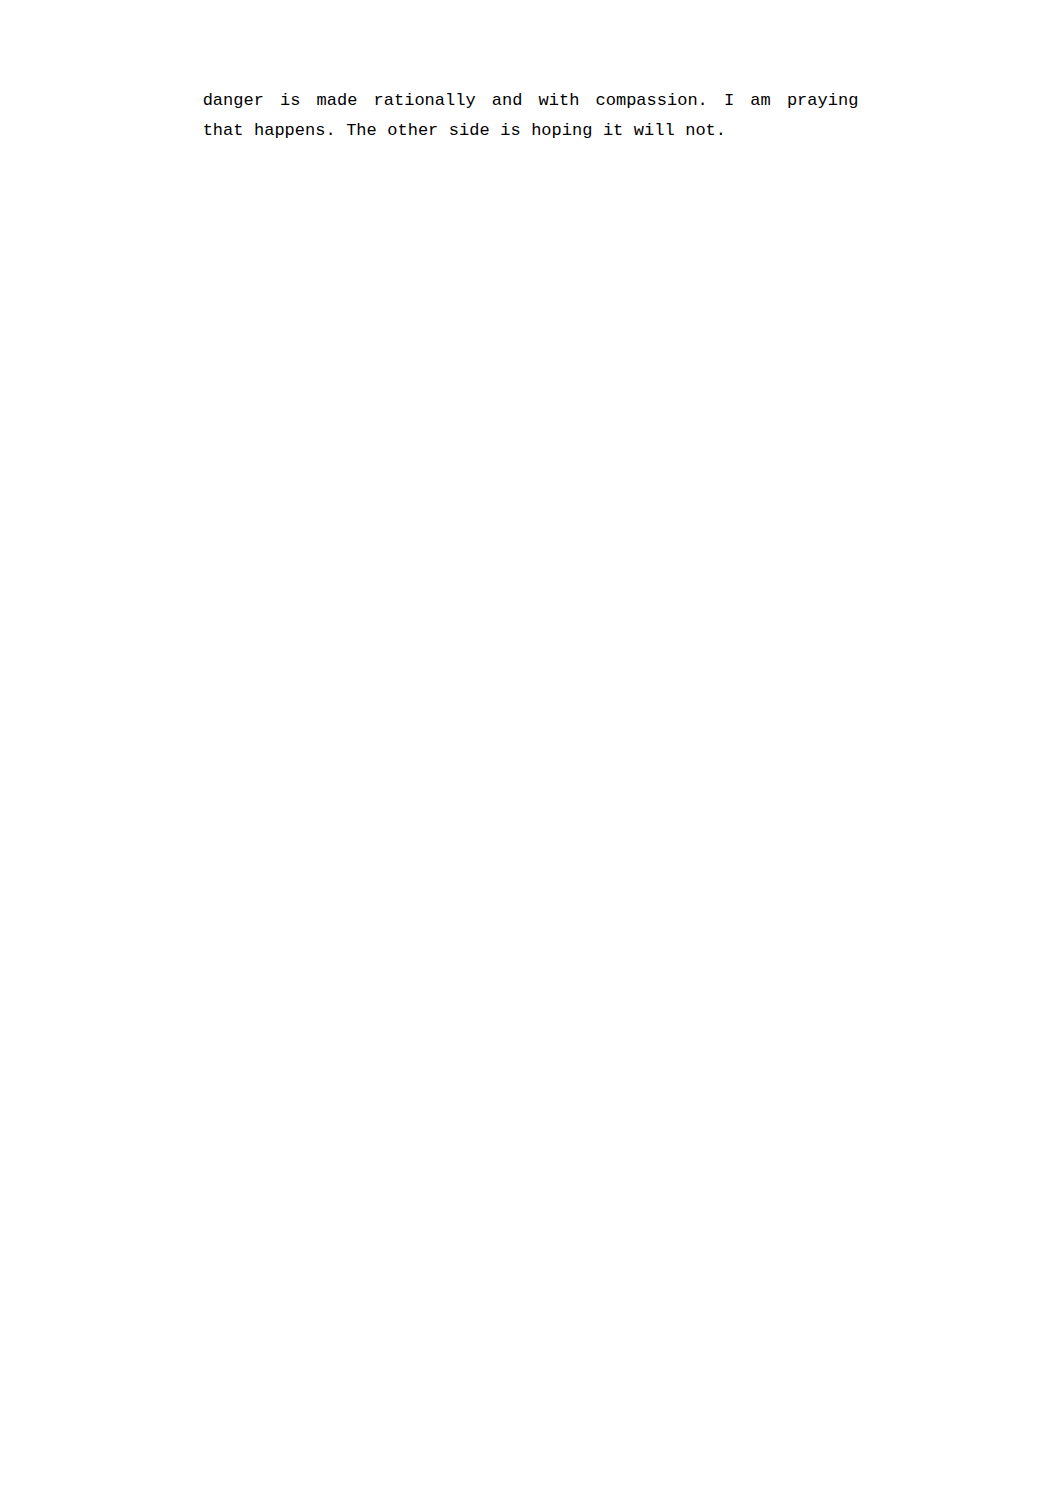danger is made rationally and with compassion. I am praying that happens. The other side is hoping it will not.